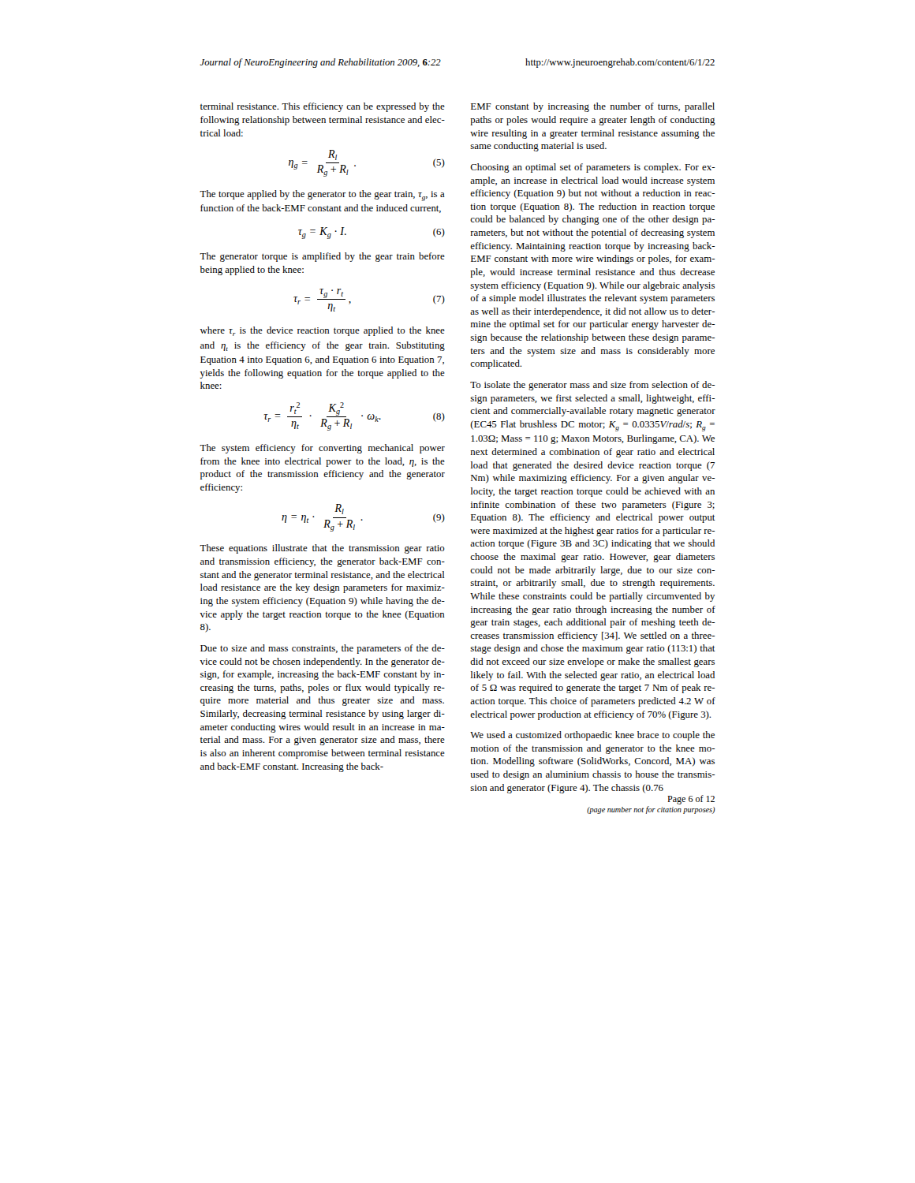Journal of NeuroEngineering and Rehabilitation 2009, 6:22
http://www.jneuroengrehab.com/content/6/1/22
terminal resistance. This efficiency can be expressed by the following relationship between terminal resistance and electrical load:
ηg = Rl Rg + Rl .
(5)
The torque applied by the generator to the gear train, τg, is a function of the back-EMF constant and the induced current,
τg = Kg · I.
(6)
The generator torque is amplified by the gear train before being applied to the knee:
τr = τg · rt ηt ,
(7)
where τr is the device reaction torque applied to the knee and ηt is the efficiency of the gear train. Substituting Equation 4 into Equation 6, and Equation 6 into Equation 7, yields the following equation for the torque applied to the knee:
τr = rt2 ηt · Kg2 Rg + Rl · ωk.
(8)
The system efficiency for converting mechanical power from the knee into electrical power to the load, η, is the product of the transmission efficiency and the generator efficiency:
η = ηt · Rl Rg + Rl .
(9)
These equations illustrate that the transmission gear ratio and transmission efficiency, the generator back-EMF constant and the generator terminal resistance, and the electrical load resistance are the key design parameters for maximizing the system efficiency (Equation 9) while having the device apply the target reaction torque to the knee (Equation 8).
Due to size and mass constraints, the parameters of the device could not be chosen independently. In the generator design, for example, increasing the back-EMF constant by increasing the turns, paths, poles or flux would typically require more material and thus greater size and mass. Similarly, decreasing terminal resistance by using larger diameter conducting wires would result in an increase in material and mass. For a given generator size and mass, there is also an inherent compromise between terminal resistance and back-EMF constant. Increasing the back-
EMF constant by increasing the number of turns, parallel paths or poles would require a greater length of conducting wire resulting in a greater terminal resistance assuming the same conducting material is used.
Choosing an optimal set of parameters is complex. For example, an increase in electrical load would increase system efficiency (Equation 9) but not without a reduction in reaction torque (Equation 8). The reduction in reaction torque could be balanced by changing one of the other design parameters, but not without the potential of decreasing system efficiency. Maintaining reaction torque by increasing back-EMF constant with more wire windings or poles, for example, would increase terminal resistance and thus decrease system efficiency (Equation 9). While our algebraic analysis of a simple model illustrates the relevant system parameters as well as their interdependence, it did not allow us to determine the optimal set for our particular energy harvester design because the relationship between these design parameters and the system size and mass is considerably more complicated.
To isolate the generator mass and size from selection of design parameters, we first selected a small, lightweight, efficient and commercially-available rotary magnetic generator (EC45 Flat brushless DC motor; Kg = 0.0335V/rad/s; Rg = 1.03Ω; Mass = 110 g; Maxon Motors, Burlingame, CA). We next determined a combination of gear ratio and electrical load that generated the desired device reaction torque (7 Nm) while maximizing efficiency. For a given angular velocity, the target reaction torque could be achieved with an infinite combination of these two parameters (Figure 3; Equation 8). The efficiency and electrical power output were maximized at the highest gear ratios for a particular reaction torque (Figure 3B and 3C) indicating that we should choose the maximal gear ratio. However, gear diameters could not be made arbitrarily large, due to our size constraint, or arbitrarily small, due to strength requirements. While these constraints could be partially circumvented by increasing the gear ratio through increasing the number of gear train stages, each additional pair of meshing teeth decreases transmission efficiency [34]. We settled on a three-stage design and chose the maximum gear ratio (113:1) that did not exceed our size envelope or make the smallest gears likely to fail. With the selected gear ratio, an electrical load of 5 Ω was required to generate the target 7 Nm of peak reaction torque. This choice of parameters predicted 4.2 W of electrical power production at efficiency of 70% (Figure 3).
We used a customized orthopaedic knee brace to couple the motion of the transmission and generator to the knee motion. Modelling software (SolidWorks, Concord, MA) was used to design an aluminium chassis to house the transmission and generator (Figure 4). The chassis (0.76
Page 6 of 12
(page number not for citation purposes)